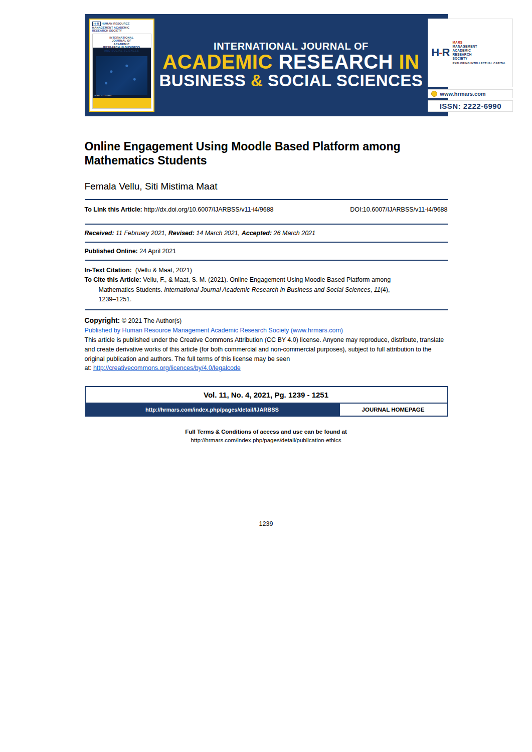H·RHUMAN RESOURCE
MANAGEMENT ACADEMIC
RESEARCH SOCIETY
INTERNATIONAL
JOURNAL OF
ACADEMIC
RESEARCH IN BUSINESS
AND SOCIAL SCIENCES
ISSN: 2222-6990
INTERNATIONAL JOURNAL OF
ACADEMIC RESEARCH IN
BUSINESS & SOCIAL SCIENCES
H-R
MARS
MANAGEMENT
ACADEMIC
RESEARCH
SOCIETY
EXPLORING INTELLECTUAL CAPITAL
www.hrmars.com
ISSN: 2222-6990
Online Engagement Using Moodle Based Platform among Mathematics Students
Femala Vellu, Siti Mistima Maat
To Link this Article: http://dx.doi.org/10.6007/IJARBSS/v11-i4/9688 DOI:10.6007/IJARBSS/v11-i4/9688
Received: 11 February 2021, Revised: 14 March 2021, Accepted: 26 March 2021
Published Online: 24 April 2021
In-Text Citation: (Vellu & Maat, 2021)
To Cite this Article: Vellu, F., & Maat, S. M. (2021). Online Engagement Using Moodle Based Platform among Mathematics Students. International Journal Academic Research in Business and Social Sciences, 11(4), 1239–1251.
Copyright: © 2021 The Author(s)
Published by Human Resource Management Academic Research Society (www.hrmars.com)
This article is published under the Creative Commons Attribution (CC BY 4.0) license. Anyone may reproduce, distribute, translate and create derivative works of this article (for both commercial and non-commercial purposes), subject to full attribution to the original publication and authors. The full terms of this license may be seen
at: http://creativecommons.org/licences/by/4.0/legalcode
Vol. 11, No. 4, 2021, Pg. 1239 - 1251
http://hrmars.com/index.php/pages/detail/IJARBSS
JOURNAL HOMEPAGE
Full Terms & Conditions of access and use can be found at
http://hrmars.com/index.php/pages/detail/publication-ethics
1239